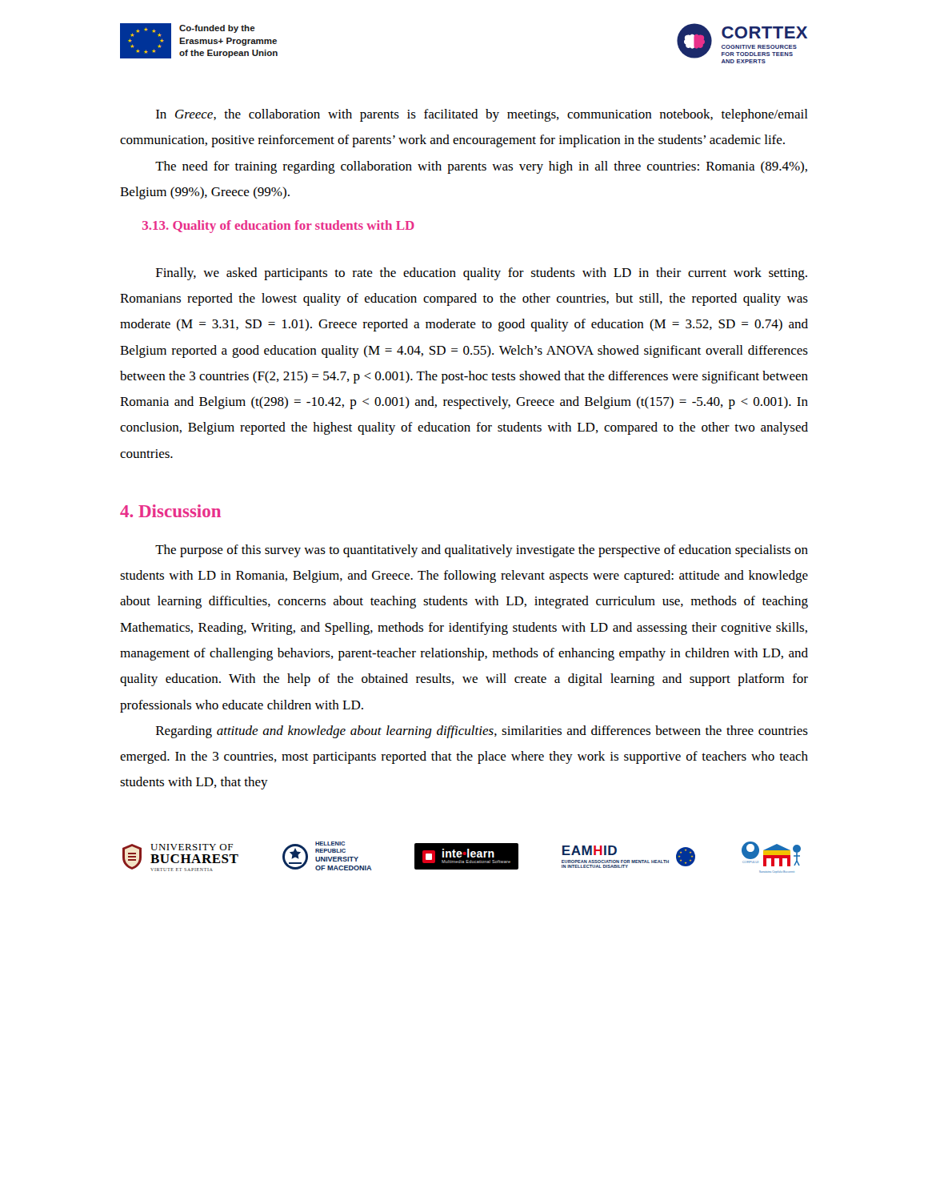★ ★ ★ ★ ★ ★ ★ ★ ★ ★ ★ ★
Co-funded by the Erasmus+ Programme of the European Union
CORTTEX
COGNITIVE RESOURCES FOR TODDLERS TEENS AND EXPERTS
In Greece, the collaboration with parents is facilitated by meetings, communication notebook, telephone/email communication, positive reinforcement of parents’ work and encouragement for implication in the students’ academic life.
The need for training regarding collaboration with parents was very high in all three countries: Romania (89.4%), Belgium (99%), Greece (99%).
3.13. Quality of education for students with LD
Finally, we asked participants to rate the education quality for students with LD in their current work setting. Romanians reported the lowest quality of education compared to the other countries, but still, the reported quality was moderate (M = 3.31, SD = 1.01). Greece reported a moderate to good quality of education (M = 3.52, SD = 0.74) and Belgium reported a good education quality (M = 4.04, SD = 0.55). Welch’s ANOVA showed significant overall differences between the 3 countries (F(2, 215) = 54.7, p < 0.001). The post-hoc tests showed that the differences were significant between Romania and Belgium (t(298) = -10.42, p < 0.001) and, respectively, Greece and Belgium (t(157) = -5.40, p < 0.001). In conclusion, Belgium reported the highest quality of education for students with LD, compared to the other two analysed countries.
4. Discussion
The purpose of this survey was to quantitatively and qualitatively investigate the perspective of education specialists on students with LD in Romania, Belgium, and Greece. The following relevant aspects were captured: attitude and knowledge about learning difficulties, concerns about teaching students with LD, integrated curriculum use, methods of teaching Mathematics, Reading, Writing, and Spelling, methods for identifying students with LD and assessing their cognitive skills, management of challenging behaviors, parent-teacher relationship, methods of enhancing empathy in children with LD, and quality education. With the help of the obtained results, we will create a digital learning and support platform for professionals who educate children with LD.
Regarding attitude and knowledge about learning difficulties, similarities and differences between the three countries emerged. In the 3 countries, most participants reported that the place where they work is supportive of teachers who teach students with LD, that they
UNIVERSITY OF
BUCHAREST
VIRTUTE ET SAPIENTIA
HELLENIC
REPUBLIC
UNIVERSITY
OF MACEDONIA
inte•learn
Multimedia Educational Software
EAMHID
EUROPEAN ASSOCIATION FOR MENTAL HEALTH
IN INTELLECTUAL DISABILITY
★ ★ ★ ★ ★ ★ ★ ★
CORPULUI Sanatatea Copilului Bucuresti